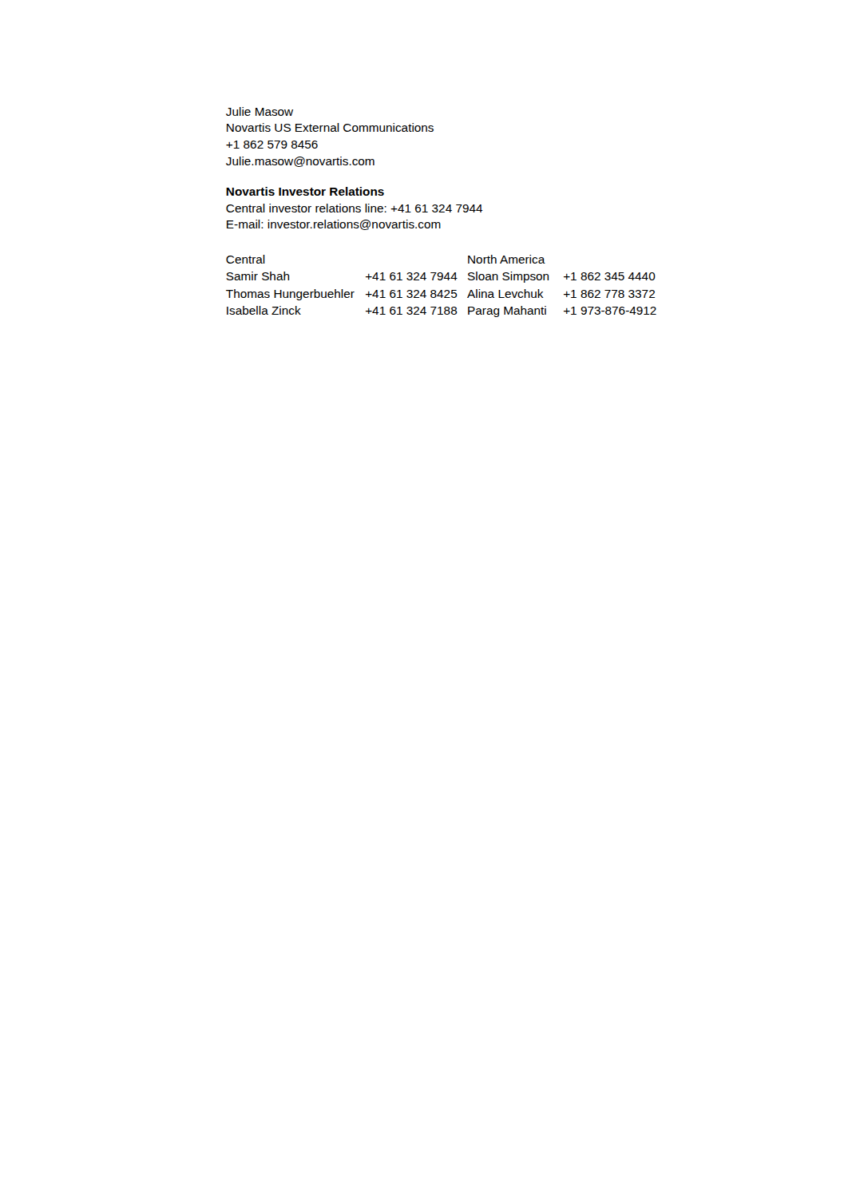Julie Masow
Novartis US External Communications
+1 862 579 8456
Julie.masow@novartis.com
Novartis Investor Relations
Central investor relations line: +41 61 324 7944
E-mail: investor.relations@novartis.com
| Central | | North America | |
| Samir Shah | +41 61 324 7944 | Sloan Simpson | +1 862 345 4440 |
| Thomas Hungerbuehler | +41 61 324 8425 | Alina Levchuk | +1 862 778 3372 |
| Isabella Zinck | +41 61 324 7188 | Parag Mahanti | +1 973-876-4912 |